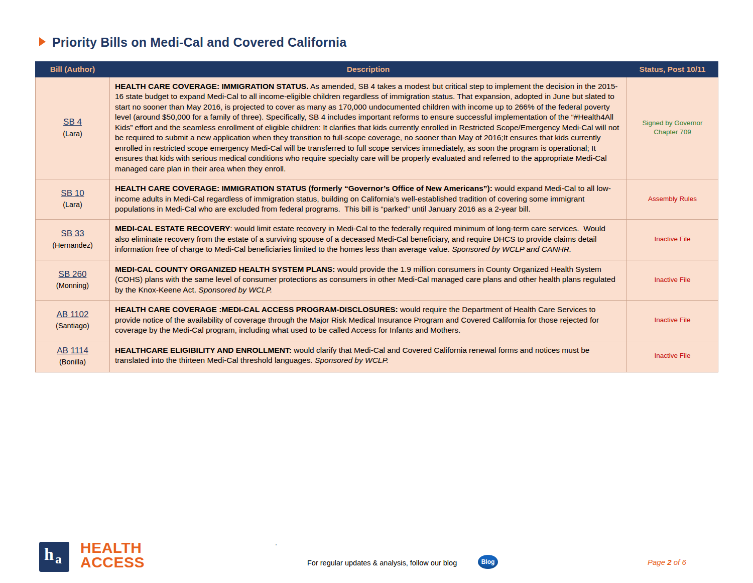Priority Bills on Medi-Cal and Covered California
| Bill (Author) | Description | Status, Post 10/11 |
| --- | --- | --- |
| SB 4 (Lara) | HEALTH CARE COVERAGE: IMMIGRATION STATUS. As amended, SB 4 takes a modest but critical step to implement the decision in the 2015-16 state budget to expand Medi-Cal to all income-eligible children regardless of immigration status. That expansion, adopted in June but slated to start no sooner than May 2016, is projected to cover as many as 170,000 undocumented children with income up to 266% of the federal poverty level (around $50,000 for a family of three). Specifically, SB 4 includes important reforms to ensure successful implementation of the “#Health4All Kids” effort and the seamless enrollment of eligible children: It clarifies that kids currently enrolled in Restricted Scope/Emergency Medi-Cal will not be required to submit a new application when they transition to full-scope coverage, no sooner than May of 2016;It ensures that kids currently enrolled in restricted scope emergency Medi-Cal will be transferred to full scope services immediately, as soon the program is operational; It ensures that kids with serious medical conditions who require specialty care will be properly evaluated and referred to the appropriate Medi-Cal managed care plan in their area when they enroll. | Signed by Governor Chapter 709 |
| SB 10 (Lara) | HEALTH CARE COVERAGE: IMMIGRATION STATUS (formerly “Governor’s Office of New Americans”): would expand Medi-Cal to all low-income adults in Medi-Cal regardless of immigration status, building on California’s well-established tradition of covering some immigrant populations in Medi-Cal who are excluded from federal programs. This bill is “parked” until January 2016 as a 2-year bill. | Assembly Rules |
| SB 33 (Hernandez) | MEDI-CAL ESTATE RECOVERY : would limit estate recovery in Medi-Cal to the federally required minimum of long-term care services. Would also eliminate recovery from the estate of a surviving spouse of a deceased Medi-Cal beneficiary, and require DHCS to provide claims detail information free of charge to Medi-Cal beneficiaries limited to the homes less than average value. Sponsored by WCLP and CANHR. | Inactive File |
| SB 260 (Monning) | MEDI-CAL COUNTY ORGANIZED HEALTH SYSTEM PLANS: would provide the 1.9 million consumers in County Organized Health System (COHS) plans with the same level of consumer protections as consumers in other Medi-Cal managed care plans and other health plans regulated by the Knox-Keene Act. Sponsored by WCLP. | Inactive File |
| AB 1102 (Santiago) | HEALTH CARE COVERAGE :MEDI-CAL ACCESS PROGRAM-DISCLOSURES: would require the Department of Health Care Services to provide notice of the availability of coverage through the Major Risk Medical Insurance Program and Covered California for those rejected for coverage by the Medi-Cal program, including what used to be called Access for Infants and Mothers. | Inactive File |
| AB 1114 (Bonilla) | HEALTHCARE ELIGIBILITY AND ENROLLMENT: would clarify that Medi-Cal and Covered California renewal forms and notices must be translated into the thirteen Medi-Cal threshold languages. Sponsored by WCLP. | Inactive File |
h a
HEALTHACCESS
.
For regular updates & analysis, follow our blog
Blog
Page 2 of 6